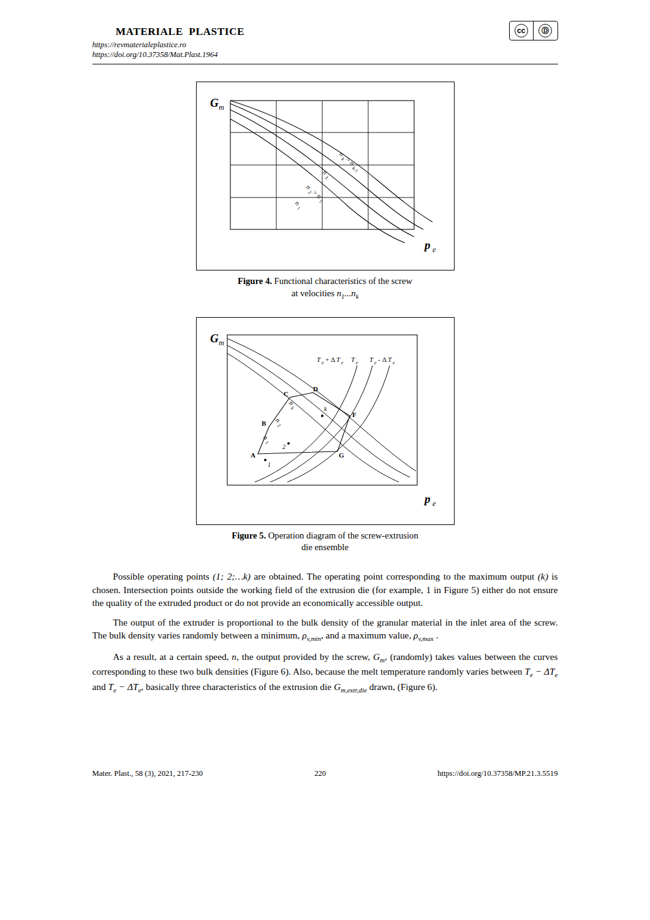cc
Ⓓ
MATERIALE PLASTICE
https://revmaterialeplastice.ro
https://doi.org/10.37358/Mat.Plast.1964
G m p e n k > n k-1 n 3 n 2 > n 1 n 1
Figure 4. Functional characteristics of the screw
at velocities n1...nk
G m p e n k n 2 n 1 T e + Δ T e T e T e - Δ T e A B C D F G 1 2 k
Figure 5. Operation diagram of the screw-extrusion
die ensemble
Possible operating points (1; 2;…k) are obtained. The operating point corresponding to the maximum output (k) is chosen. Intersection points outside the working field of the extrusion die (for example, 1 in Figure 5) either do not ensure the quality of the extruded product or do not provide an economically accessible output.
The output of the extruder is proportional to the bulk density of the granular material in the inlet area of the screw. The bulk density varies randomly between a minimum, ρv,min, and a maximum value, ρv,max .
As a result, at a certain speed, n, the output provided by the screw, Gm, (randomly) takes values between the curves corresponding to these two bulk densities (Figure 6). Also, because the melt temperature randomly varies between Te − ΔTe and Te − ΔTe, basically three characteristics of the extrusion die Gm,extr,die drawn, (Figure 6).
Mater. Plast., 58 (3), 2021, 217-230
220
https://doi.org/10.37358/MP.21.3.5519